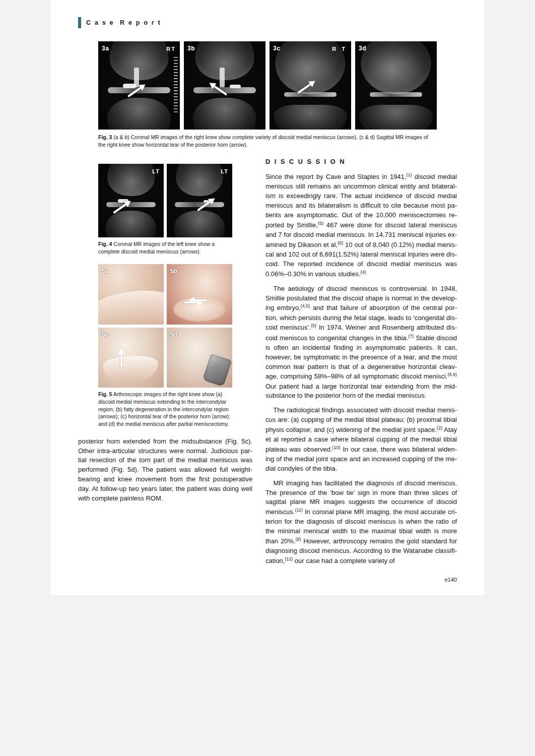C a s e R e p o r t
3a RT
3b
3c R T
3d
Fig. 3 (a & b) Coronal MR images of the right knee show complete variety of discoid medial meniscus (arrows). (c & d) Sagittal MR images of the right knee show horizontal tear of the posterior horn (arrow).
LT
LT
Fig. 4 Coronal MR images of the left knee show a complete discoid medial meniscus (arrows).
5a
5b
5c
5d
Fig. 5 Arthroscopic images of the right knee show (a) discoid medial meniscus extending to the intercondylar region, (b) fatty degeneration in the intercondylar region (arrows); (c) horizontal tear of the posterior horn (arrow); and (d) the medial meniscus after partial meniscectomy.
posterior horn extended from the midsubstance (Fig. 5c). Other intra-articular structures were normal. Judicious partial resection of the torn part of the medial meniscus was performed (Fig. 5d). The patient was allowed full weight-bearing and knee movement from the first postoperative day. At follow-up two years later, the patient was doing well with complete painless ROM.
D I S C U S S I O N
Since the report by Cave and Staples in 1941,(1) discoid medial meniscus still remains an uncommon clinical entity and bilateralism is exceedingly rare. The actual incidence of discoid medial meniscus and its bilateralism is difficult to cite because most patients are asymptomatic. Out of the 10,000 meniscectomies reported by Smillie,(5) 467 were done for discoid lateral meniscus and 7 for discoid medial meniscus. In 14,731 meniscal injuries examined by Dikason et al,(6) 10 out of 8,040 (0.12%) medial meniscal and 102 out of 6,691(1.52%) lateral meniscal injuries were discoid. The reported incidence of discoid medial meniscus was 0.06%–0.30% in various studies.(4)
The aetiology of discoid meniscus is controversial. In 1948, Smillie postulated that the discoid shape is normal in the developing embryo,(4,5) and that failure of absorption of the central portion, which persists during the fetal stage, leads to ‘congenital discoid meniscus’.(5) In 1974, Weiner and Rosenberg attributed discoid meniscus to congenital changes in the tibia.(7) Stable discoid is often an incidental finding in asymptomatic patients. It can, however, be symptomatic in the presence of a tear, and the most common tear pattern is that of a degenerative horizontal cleavage, comprising 58%–98% of all symptomatic discoid menisci.(8,9) Our patient had a large horizontal tear extending from the midsubstance to the posterior horn of the medial meniscus.
The radiological findings associated with discoid medial meniscus are: (a) cupping of the medial tibial plateau; (b) proximal tibial physis collapse; and (c) widening of the medial joint space.(2) Atay et al reported a case where bilateral cupping of the medial tibial plateau was observed.(10) In our case, there was bilateral widening of the medial joint space and an increased cupping of the medial condyles of the tibia.
MR imaging has facilitated the diagnosis of discoid meniscus. The presence of the ‘bow tie’ sign in more than three slices of sagittal plane MR images suggests the occurrence of discoid meniscus.(11) In coronal plane MR imaging, the most accurate criterion for the diagnosis of discoid meniscus is when the ratio of the minimal meniscal width to the maximal tibial width is more than 20%.(8) However, arthroscopy remains the gold standard for diagnosing discoid meniscus. According to the Watanabe classification,(12) our case had a complete variety of
e140